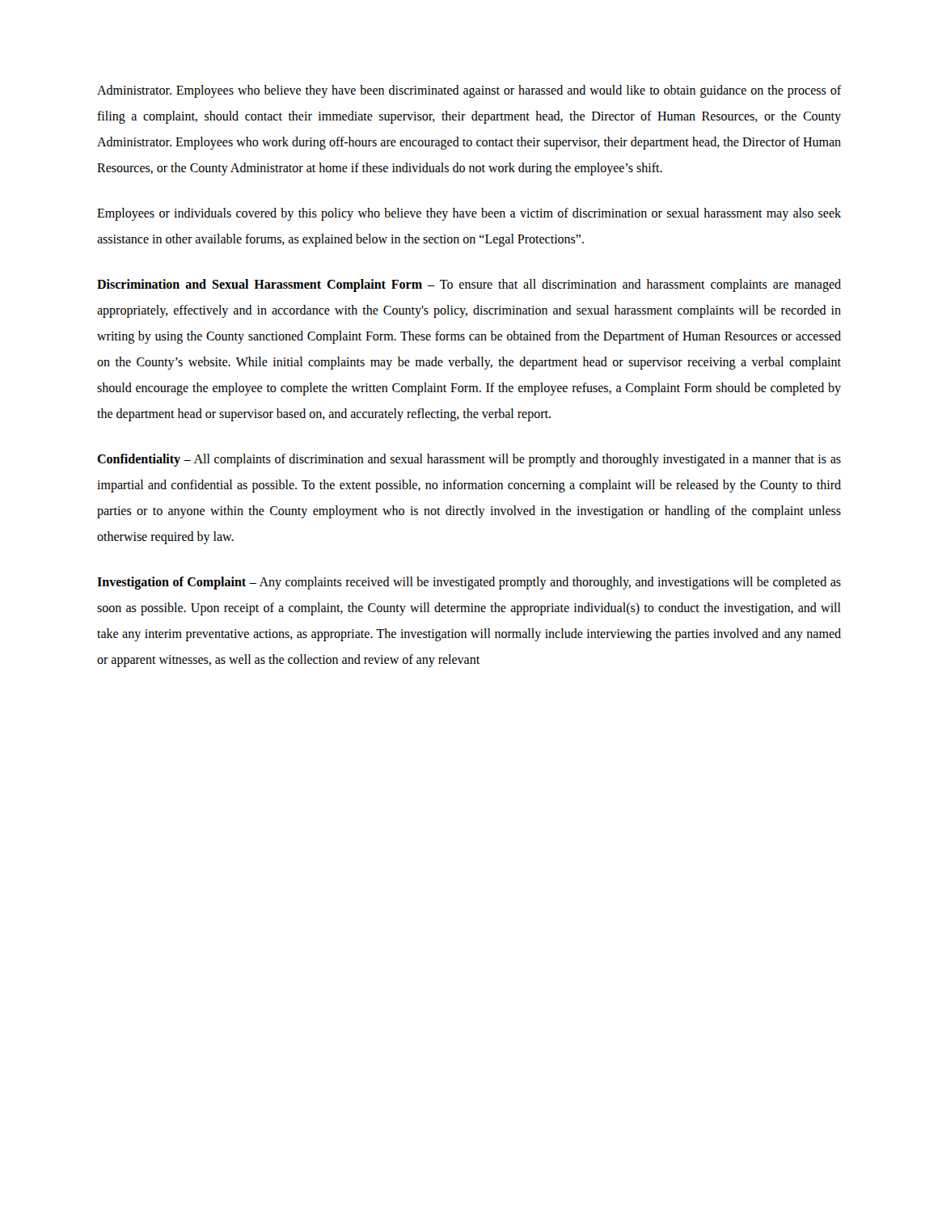Administrator. Employees who believe they have been discriminated against or harassed and would like to obtain guidance on the process of filing a complaint, should contact their immediate supervisor, their department head, the Director of Human Resources, or the County Administrator. Employees who work during off-hours are encouraged to contact their supervisor, their department head, the Director of Human Resources, or the County Administrator at home if these individuals do not work during the employee’s shift.
Employees or individuals covered by this policy who believe they have been a victim of discrimination or sexual harassment may also seek assistance in other available forums, as explained below in the section on “Legal Protections”.
Discrimination and Sexual Harassment Complaint Form – To ensure that all discrimination and harassment complaints are managed appropriately, effectively and in accordance with the County's policy, discrimination and sexual harassment complaints will be recorded in writing by using the County sanctioned Complaint Form. These forms can be obtained from the Department of Human Resources or accessed on the County’s website. While initial complaints may be made verbally, the department head or supervisor receiving a verbal complaint should encourage the employee to complete the written Complaint Form. If the employee refuses, a Complaint Form should be completed by the department head or supervisor based on, and accurately reflecting, the verbal report.
Confidentiality – All complaints of discrimination and sexual harassment will be promptly and thoroughly investigated in a manner that is as impartial and confidential as possible. To the extent possible, no information concerning a complaint will be released by the County to third parties or to anyone within the County employment who is not directly involved in the investigation or handling of the complaint unless otherwise required by law.
Investigation of Complaint – Any complaints received will be investigated promptly and thoroughly, and investigations will be completed as soon as possible. Upon receipt of a complaint, the County will determine the appropriate individual(s) to conduct the investigation, and will take any interim preventative actions, as appropriate. The investigation will normally include interviewing the parties involved and any named or apparent witnesses, as well as the collection and review of any relevant